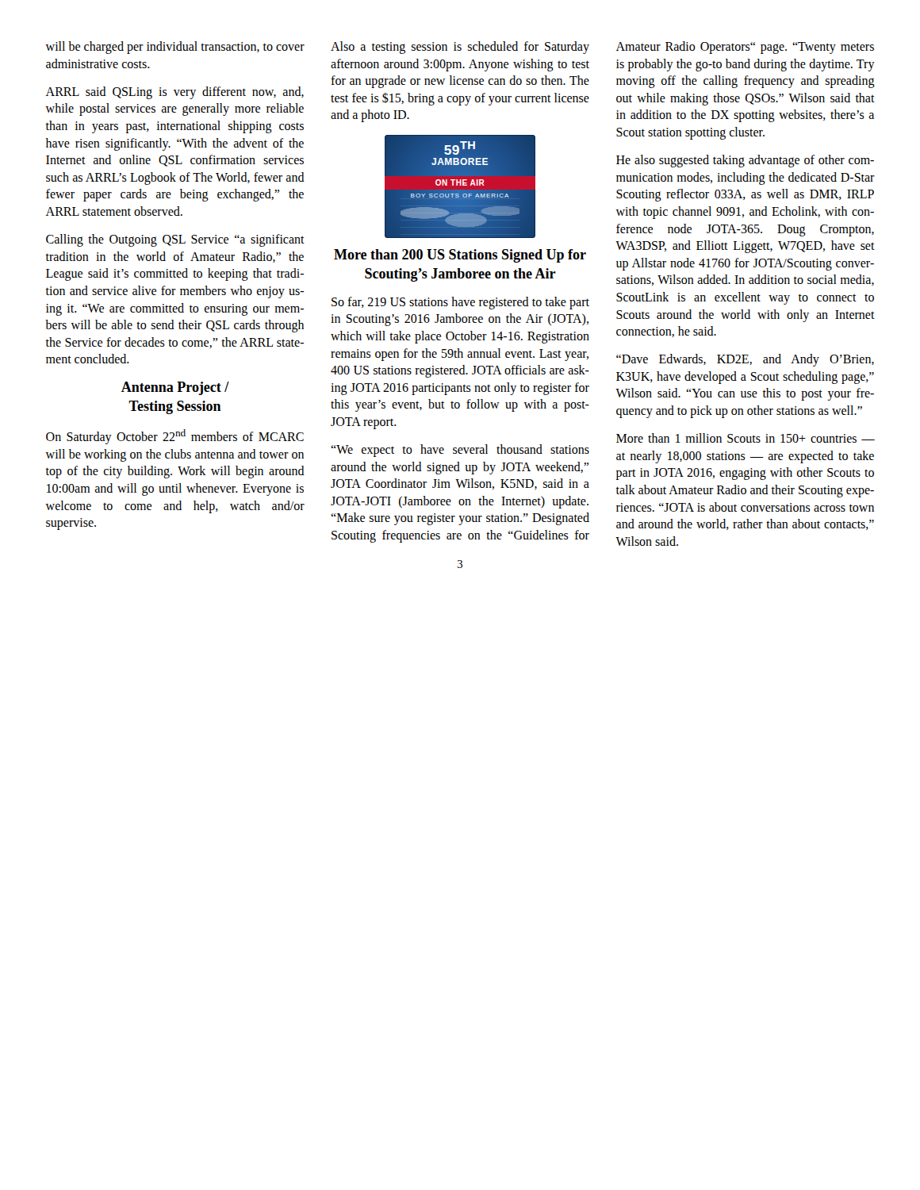will be charged per individual transaction, to cover administrative costs.
ARRL said QSLing is very different now, and, while postal services are generally more reliable than in years past, international shipping costs have risen significantly. “With the advent of the Internet and online QSL confirmation services such as ARRL’s Logbook of The World, fewer and fewer paper cards are being exchanged,” the ARRL statement observed.
Calling the Outgoing QSL Service “a significant tradition in the world of Amateur Radio,” the League said it’s committed to keeping that tradition and service alive for members who enjoy using it. “We are committed to ensuring our members will be able to send their QSL cards through the Service for decades to come,” the ARRL statement concluded.
Antenna Project /
Testing Session
On Saturday October 22nd members of MCARC will be working on the clubs antenna and tower on top of the city building. Work will begin around 10:00am and will go until whenever. Everyone is welcome to come and help, watch and/or supervise.
Also a testing session is scheduled for Saturday afternoon around 3:00pm. Anyone wishing to test for an upgrade or new license can do so then. The test fee is $15, bring a copy of your current license and a photo ID.
59THJAMBOREE
ON THE AIR
BOY SCOUTS OF AMERICA
More than 200 US Stations Signed Up for Scouting’s Jamboree on the Air
So far, 219 US stations have registered to take part in Scouting’s 2016 Jamboree on the Air (JOTA), which will take place October 14-16. Registration remains open for the 59th annual event. Last year, 400 US stations registered. JOTA officials are asking JOTA 2016 participants not only to register for this year’s event, but to follow up with a post-JOTA report.
“We expect to have several thousand stations around the world signed up by JOTA weekend,” JOTA Coordinator Jim Wilson, K5ND, said in a JOTA-JOTI (Jamboree on the Internet) update. “Make sure you register your station.” Designated Scouting frequencies are on the “Guidelines for Amateur Radio Operators“ page. “Twenty meters is probably the go-to band during the daytime. Try moving off the calling frequency and spreading out while making those QSOs.” Wilson said that in addition to the DX spotting websites, there’s a Scout station spotting cluster.
He also suggested taking advantage of other communication modes, including the dedicated D-Star Scouting reflector 033A, as well as DMR, IRLP with topic channel 9091, and Echolink, with conference node JOTA-365. Doug Crompton, WA3DSP, and Elliott Liggett, W7QED, have set up Allstar node 41760 for JOTA/Scouting conversations, Wilson added. In addition to social media, ScoutLink is an excellent way to connect to Scouts around the world with only an Internet connection, he said.
“Dave Edwards, KD2E, and Andy O’Brien, K3UK, have developed a Scout scheduling page,” Wilson said. “You can use this to post your frequency and to pick up on other stations as well.”
More than 1 million Scouts in 150+ countries — at nearly 18,000 stations — are expected to take part in JOTA 2016, engaging with other Scouts to talk about Amateur Radio and their Scouting experiences. “JOTA is about conversations across town and around the world, rather than about contacts,” Wilson said.
3